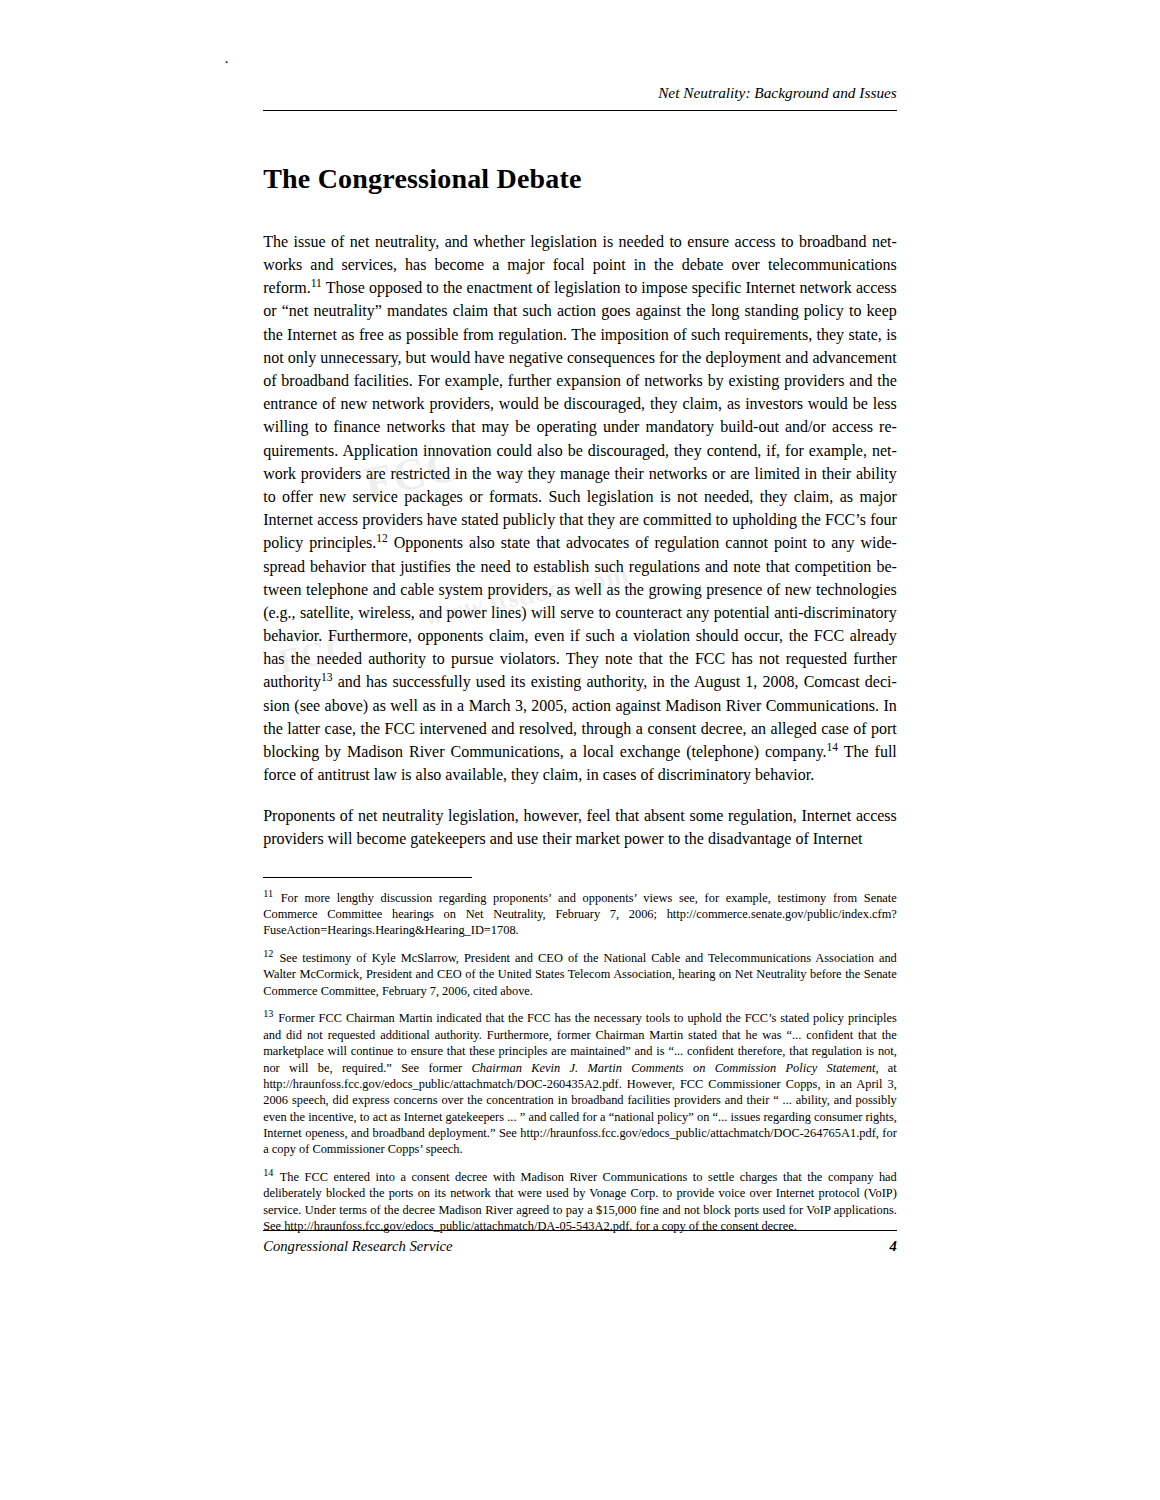.
Net Neutrality: Background and Issues
FCC
www.itsdocs.com
FCC
The Congressional Debate
The issue of net neutrality, and whether legislation is needed to ensure access to broadband networks and services, has become a major focal point in the debate over telecommunications reform.11 Those opposed to the enactment of legislation to impose specific Internet network access or “net neutrality” mandates claim that such action goes against the long standing policy to keep the Internet as free as possible from regulation. The imposition of such requirements, they state, is not only unnecessary, but would have negative consequences for the deployment and advancement of broadband facilities. For example, further expansion of networks by existing providers and the entrance of new network providers, would be discouraged, they claim, as investors would be less willing to finance networks that may be operating under mandatory build-out and/or access requirements. Application innovation could also be discouraged, they contend, if, for example, network providers are restricted in the way they manage their networks or are limited in their ability to offer new service packages or formats. Such legislation is not needed, they claim, as major Internet access providers have stated publicly that they are committed to upholding the FCC’s four policy principles.12 Opponents also state that advocates of regulation cannot point to any widespread behavior that justifies the need to establish such regulations and note that competition between telephone and cable system providers, as well as the growing presence of new technologies (e.g., satellite, wireless, and power lines) will serve to counteract any potential anti-discriminatory behavior. Furthermore, opponents claim, even if such a violation should occur, the FCC already has the needed authority to pursue violators. They note that the FCC has not requested further authority13 and has successfully used its existing authority, in the August 1, 2008, Comcast decision (see above) as well as in a March 3, 2005, action against Madison River Communications. In the latter case, the FCC intervened and resolved, through a consent decree, an alleged case of port blocking by Madison River Communications, a local exchange (telephone) company.14 The full force of antitrust law is also available, they claim, in cases of discriminatory behavior.
Proponents of net neutrality legislation, however, feel that absent some regulation, Internet access providers will become gatekeepers and use their market power to the disadvantage of Internet
11 For more lengthy discussion regarding proponents’ and opponents’ views see, for example, testimony from Senate Commerce Committee hearings on Net Neutrality, February 7, 2006; http://commerce.senate.gov/public/index.cfm?FuseAction=Hearings.Hearing&Hearing_ID=1708.
12 See testimony of Kyle McSlarrow, President and CEO of the National Cable and Telecommunications Association and Walter McCormick, President and CEO of the United States Telecom Association, hearing on Net Neutrality before the Senate Commerce Committee, February 7, 2006, cited above.
13 Former FCC Chairman Martin indicated that the FCC has the necessary tools to uphold the FCC’s stated policy principles and did not requested additional authority. Furthermore, former Chairman Martin stated that he was “... confident that the marketplace will continue to ensure that these principles are maintained” and is “... confident therefore, that regulation is not, nor will be, required.” See former Chairman Kevin J. Martin Comments on Commission Policy Statement, at http://hraunfoss.fcc.gov/edocs_public/attachmatch/DOC-260435A2.pdf. However, FCC Commissioner Copps, in an April 3, 2006 speech, did express concerns over the concentration in broadband facilities providers and their “ ... ability, and possibly even the incentive, to act as Internet gatekeepers ... ” and called for a “national policy” on “... issues regarding consumer rights, Internet openess, and broadband deployment.” See http://hraunfoss.fcc.gov/edocs_public/attachmatch/DOC-264765A1.pdf, for a copy of Commissioner Copps’ speech.
14 The FCC entered into a consent decree with Madison River Communications to settle charges that the company had deliberately blocked the ports on its network that were used by Vonage Corp. to provide voice over Internet protocol (VoIP) service. Under terms of the decree Madison River agreed to pay a $15,000 fine and not block ports used for VoIP applications. See http://hraunfoss.fcc.gov/edocs_public/attachmatch/DA-05-543A2.pdf. for a copy of the consent decree.
Congressional Research Service 4